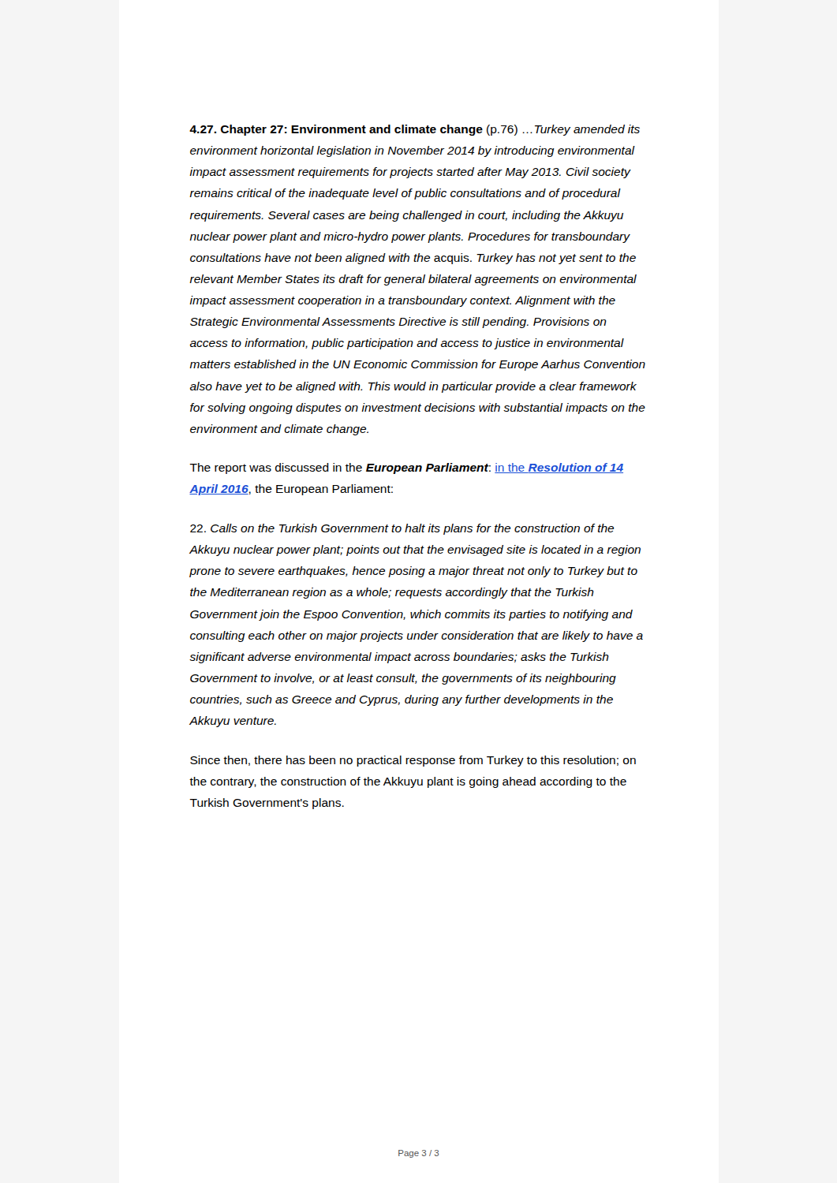4.27. Chapter 27: Environment and climate change (p.76) …Turkey amended its environment horizontal legislation in November 2014 by introducing environmental impact assessment requirements for projects started after May 2013. Civil society remains critical of the inadequate level of public consultations and of procedural requirements. Several cases are being challenged in court, including the Akkuyu nuclear power plant and micro-hydro power plants. Procedures for transboundary consultations have not been aligned with the acquis. Turkey has not yet sent to the relevant Member States its draft for general bilateral agreements on environmental impact assessment cooperation in a transboundary context. Alignment with the Strategic Environmental Assessments Directive is still pending. Provisions on access to information, public participation and access to justice in environmental matters established in the UN Economic Commission for Europe Aarhus Convention also have yet to be aligned with. This would in particular provide a clear framework for solving ongoing disputes on investment decisions with substantial impacts on the environment and climate change.
The report was discussed in the European Parliament: in the Resolution of 14 April 2016, the European Parliament:
22. Calls on the Turkish Government to halt its plans for the construction of the Akkuyu nuclear power plant; points out that the envisaged site is located in a region prone to severe earthquakes, hence posing a major threat not only to Turkey but to the Mediterranean region as a whole; requests accordingly that the Turkish Government join the Espoo Convention, which commits its parties to notifying and consulting each other on major projects under consideration that are likely to have a significant adverse environmental impact across boundaries; asks the Turkish Government to involve, or at least consult, the governments of its neighbouring countries, such as Greece and Cyprus, during any further developments in the Akkuyu venture.
Since then, there has been no practical response from Turkey to this resolution; on the contrary, the construction of the Akkuyu plant is going ahead according to the Turkish Government's plans.
Page 3 / 3